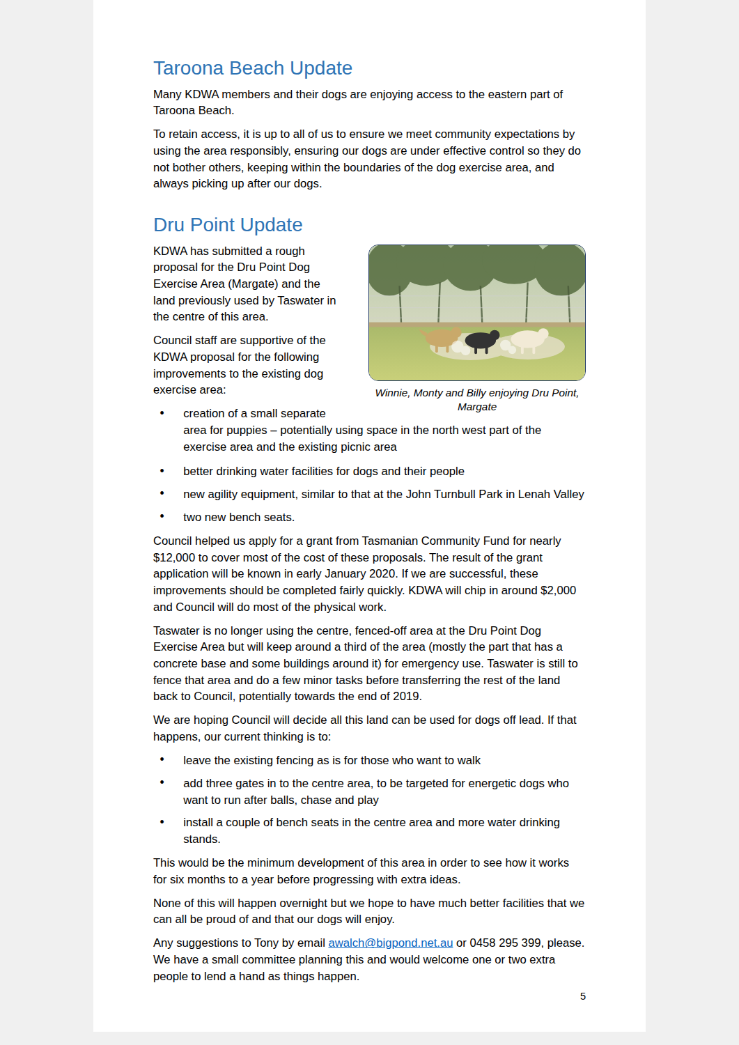Taroona Beach Update
Many KDWA members and their dogs are enjoying access to the eastern part of Taroona Beach.
To retain access, it is up to all of us to ensure we meet community expectations by using the area responsibly, ensuring our dogs are under effective control so they do not bother others, keeping within the boundaries of the dog exercise area, and always picking up after our dogs.
Dru Point Update
Winnie, Monty and Billy enjoying Dru Point, Margate
KDWA has submitted a rough proposal for the Dru Point Dog Exercise Area (Margate) and the land previously used by Taswater in the centre of this area.
Council staff are supportive of the KDWA proposal for the following improvements to the existing dog exercise area:
creation of a small separate area for puppies – potentially using space in the north west part of the exercise area and the existing picnic area
better drinking water facilities for dogs and their people
new agility equipment, similar to that at the John Turnbull Park in Lenah Valley
two new bench seats.
Council helped us apply for a grant from Tasmanian Community Fund for nearly $12,000 to cover most of the cost of these proposals. The result of the grant application will be known in early January 2020. If we are successful, these improvements should be completed fairly quickly. KDWA will chip in around $2,000 and Council will do most of the physical work.
Taswater is no longer using the centre, fenced-off area at the Dru Point Dog Exercise Area but will keep around a third of the area (mostly the part that has a concrete base and some buildings around it) for emergency use. Taswater is still to fence that area and do a few minor tasks before transferring the rest of the land back to Council, potentially towards the end of 2019.
We are hoping Council will decide all this land can be used for dogs off lead. If that happens, our current thinking is to:
leave the existing fencing as is for those who want to walk
add three gates in to the centre area, to be targeted for energetic dogs who want to run after balls, chase and play
install a couple of bench seats in the centre area and more water drinking stands.
This would be the minimum development of this area in order to see how it works for six months to a year before progressing with extra ideas.
None of this will happen overnight but we hope to have much better facilities that we can all be proud of and that our dogs will enjoy.
Any suggestions to Tony by email awalch@bigpond.net.au or 0458 295 399, please. We have a small committee planning this and would welcome one or two extra people to lend a hand as things happen.
5